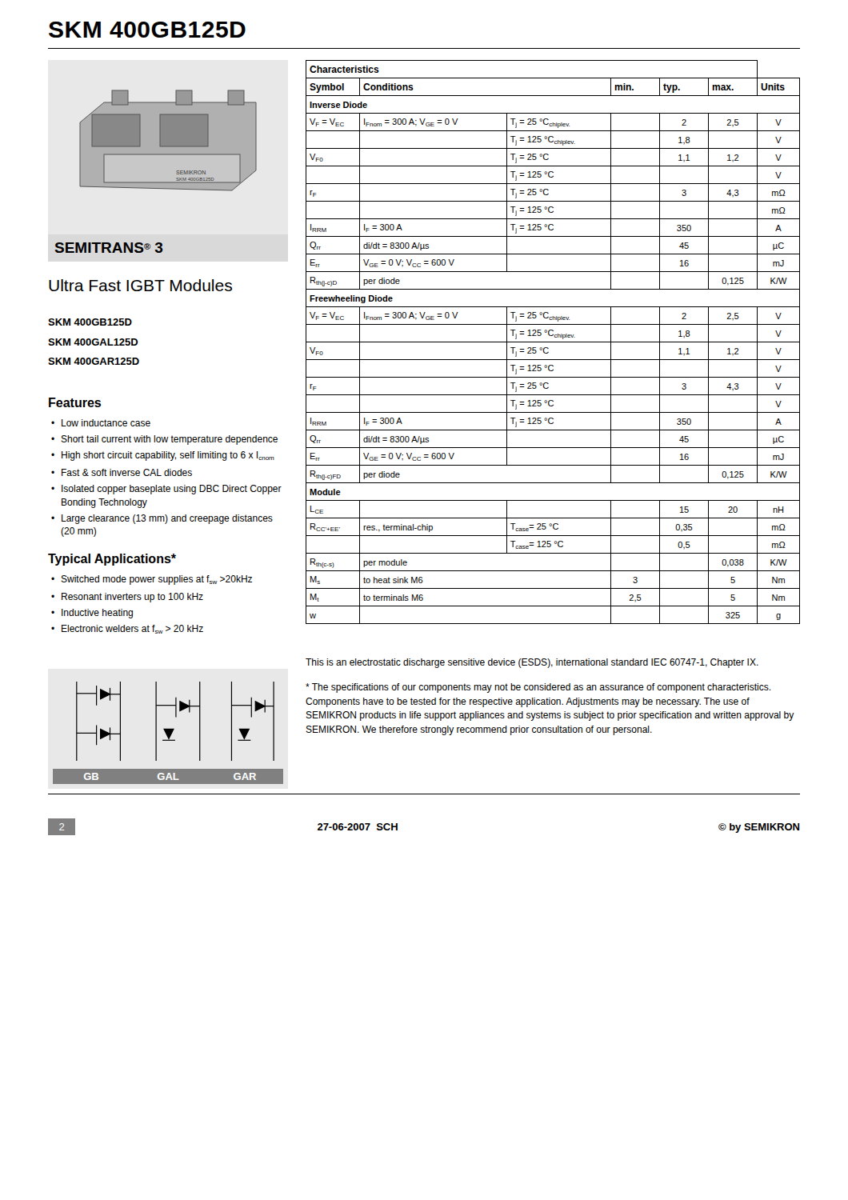SKM 400GB125D
SEMITRANS® 3
Ultra Fast IGBT Modules
SKM 400GB125D
SKM 400GAL125D
SKM 400GAR125D
Features
Low inductance case
Short tail current with low temperature dependence
High short circuit capability, self limiting to 6 x Icnom
Fast & soft inverse CAL diodes
Isolated copper baseplate using DBC Direct Copper Bonding Technology
Large clearance (13 mm) and creepage distances (20 mm)
Typical Applications*
Switched mode power supplies at fsw >20kHz
Resonant inverters up to 100 kHz
Inductive heating
Electronic welders at fsw > 20 kHz
GB
GAL
GAR
| Characteristics |
| --- |
| Symbol | Conditions | min. | typ. | max. | Units |
| Inverse Diode |
| V F = V EC | I Fnom = 300 A; V GE = 0 V | T j = 25 °C chiplev. | | 2 | 2,5 | V |
| | | T j = 125 °C chiplev. | | 1,8 | | V |
| V F0 | | T j = 25 °C | | 1,1 | 1,2 | V |
| | | T j = 125 °C | | | | V |
| r F | | T j = 25 °C | | 3 | 4,3 | mΩ |
| | | T j = 125 °C | | | | mΩ |
| I RRM | I F = 300 A | T j = 125 °C | | 350 | | A |
| Q rr | di/dt = 8300 A/µs | | | 45 | | µC |
| E rr | V GE = 0 V; V CC = 600 V | | | 16 | | mJ |
| R th(j-c)D | per diode | | | 0,125 | K/W |
| Freewheeling Diode |
| V F = V EC | I Fnom = 300 A; V GE = 0 V | T j = 25 °C chiplev. | | 2 | 2,5 | V |
| | | T j = 125 °C chiplev. | | 1,8 | | V |
| V F0 | | T j = 25 °C | | 1,1 | 1,2 | V |
| | | T j = 125 °C | | | | V |
| r F | | T j = 25 °C | | 3 | 4,3 | V |
| | | T j = 125 °C | | | | V |
| I RRM | I F = 300 A | T j = 125 °C | | 350 | | A |
| Q rr | di/dt = 8300 A/µs | | | 45 | | µC |
| E rr | V GE = 0 V; V CC = 600 V | | | 16 | | mJ |
| R th(j-c)FD | per diode | | | 0,125 | K/W |
| Module |
| L CE | | | | 15 | 20 | nH |
| R CC'+EE' | res., terminal-chip | T case = 25 °C | | 0,35 | | mΩ |
| | | T case = 125 °C | | 0,5 | | mΩ |
| R th(c-s) | per module | | | 0,038 | K/W |
| M s | to heat sink M6 | 3 | | 5 | Nm |
| M t | to terminals M6 | 2,5 | | 5 | Nm |
| w | | | | 325 | g |
This is an electrostatic discharge sensitive device (ESDS), international standard IEC 60747-1, Chapter IX.
* The specifications of our components may not be considered as an assurance of component characteristics. Components have to be tested for the respective application. Adjustments may be necessary. The use of SEMIKRON products in life support appliances and systems is subject to prior specification and written approval by SEMIKRON. We therefore strongly recommend prior consultation of our personal.
2
27-06-2007 SCH
© by SEMIKRON